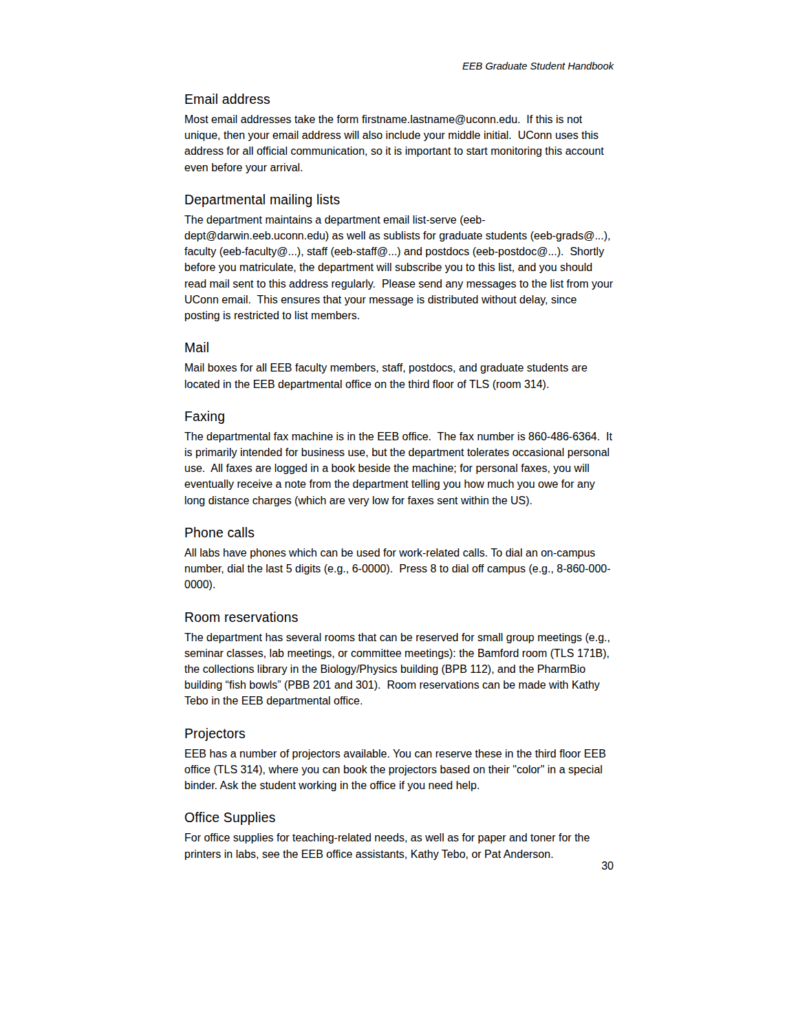EEB Graduate Student Handbook
Email address
Most email addresses take the form firstname.lastname@uconn.edu. If this is not unique, then your email address will also include your middle initial. UConn uses this address for all official communication, so it is important to start monitoring this account even before your arrival.
Departmental mailing lists
The department maintains a department email list-serve (eeb-dept@darwin.eeb.uconn.edu) as well as sublists for graduate students (eeb-grads@...), faculty (eeb-faculty@...), staff (eeb-staff@...) and postdocs (eeb-postdoc@...). Shortly before you matriculate, the department will subscribe you to this list, and you should read mail sent to this address regularly. Please send any messages to the list from your UConn email. This ensures that your message is distributed without delay, since posting is restricted to list members.
Mail
Mail boxes for all EEB faculty members, staff, postdocs, and graduate students are located in the EEB departmental office on the third floor of TLS (room 314).
Faxing
The departmental fax machine is in the EEB office. The fax number is 860-486-6364. It is primarily intended for business use, but the department tolerates occasional personal use. All faxes are logged in a book beside the machine; for personal faxes, you will eventually receive a note from the department telling you how much you owe for any long distance charges (which are very low for faxes sent within the US).
Phone calls
All labs have phones which can be used for work-related calls. To dial an on-campus number, dial the last 5 digits (e.g., 6-0000). Press 8 to dial off campus (e.g., 8-860-000-0000).
Room reservations
The department has several rooms that can be reserved for small group meetings (e.g., seminar classes, lab meetings, or committee meetings): the Bamford room (TLS 171B), the collections library in the Biology/Physics building (BPB 112), and the PharmBio building “fish bowls” (PBB 201 and 301). Room reservations can be made with Kathy Tebo in the EEB departmental office.
Projectors
EEB has a number of projectors available. You can reserve these in the third floor EEB office (TLS 314), where you can book the projectors based on their "color" in a special binder. Ask the student working in the office if you need help.
Office Supplies
For office supplies for teaching-related needs, as well as for paper and toner for the printers in labs, see the EEB office assistants, Kathy Tebo, or Pat Anderson.
30